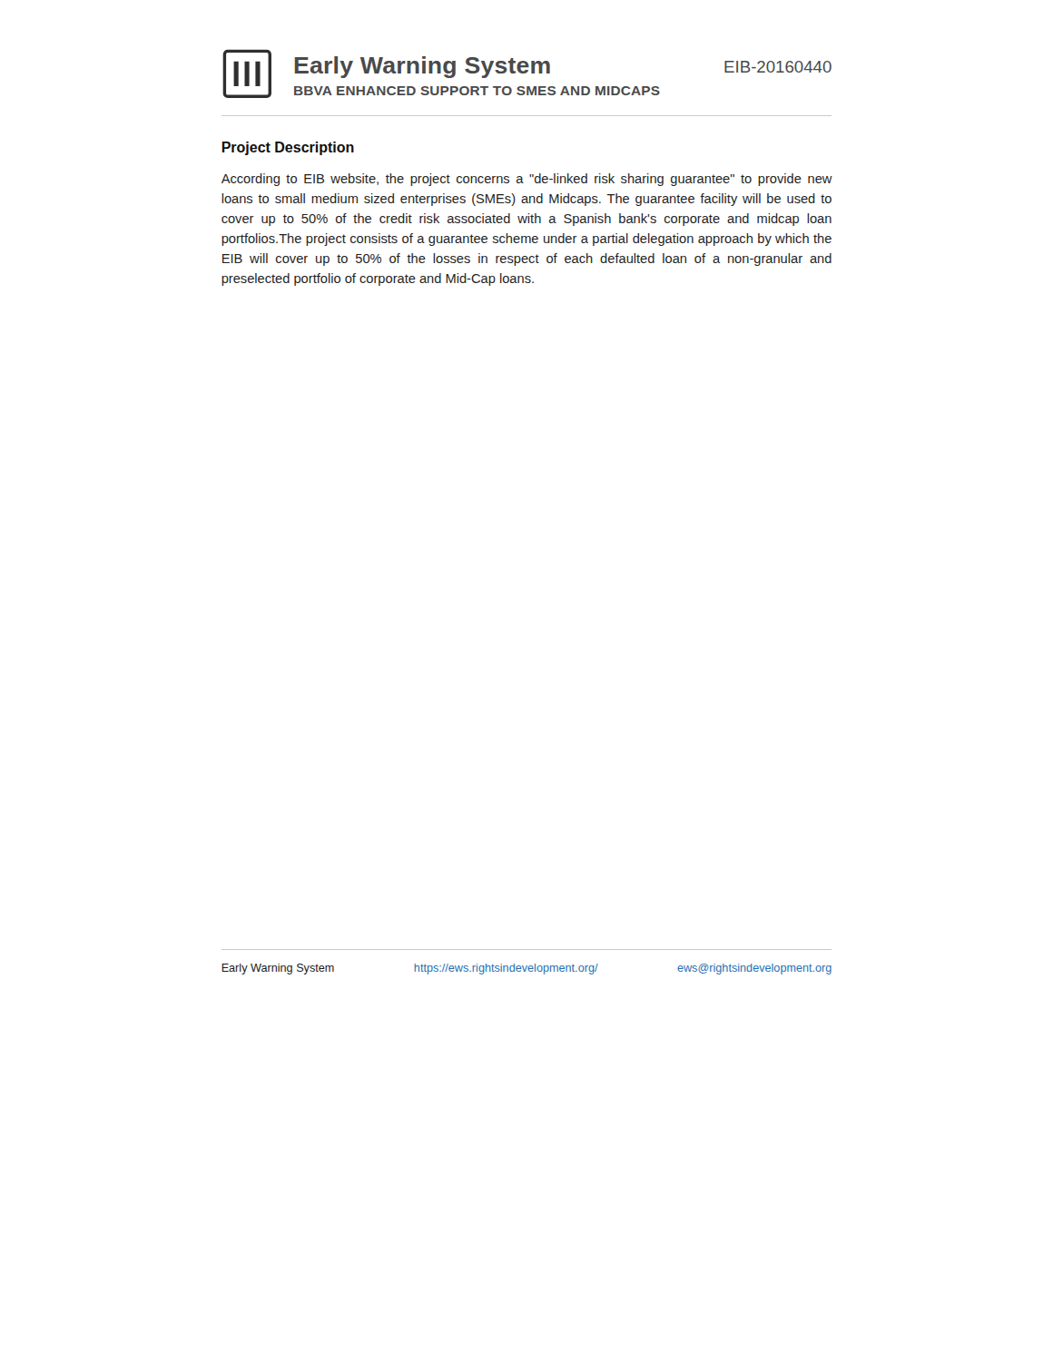Early Warning System
BBVA ENHANCED SUPPORT TO SMES AND MIDCAPS
EIB-20160440
Project Description
According to EIB website, the project concerns a "de-linked risk sharing guarantee" to provide new loans to small medium sized enterprises (SMEs) and Midcaps. The guarantee facility will be used to cover up to 50% of the credit risk associated with a Spanish bank's corporate and midcap loan portfolios.The project consists of a guarantee scheme under a partial delegation approach by which the EIB will cover up to 50% of the losses in respect of each defaulted loan of a non-granular and preselected portfolio of corporate and Mid-Cap loans.
Early Warning System
https://ews.rightsindevelopment.org/
ews@rightsindevelopment.org